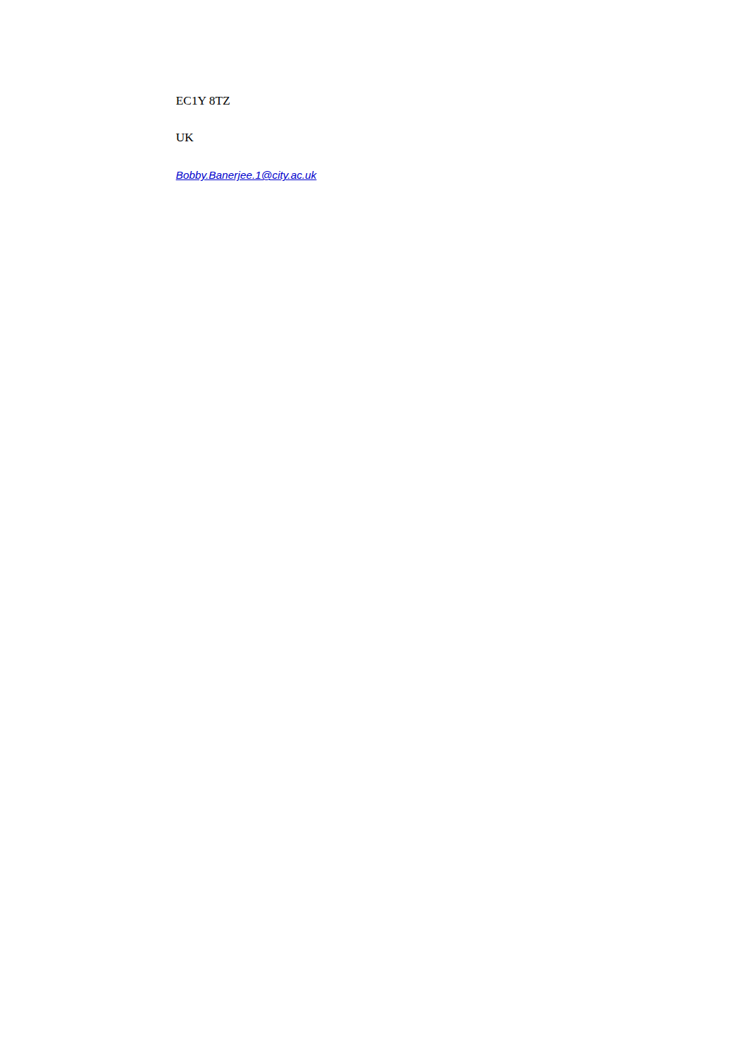EC1Y 8TZ
UK
Bobby.Banerjee.1@city.ac.uk